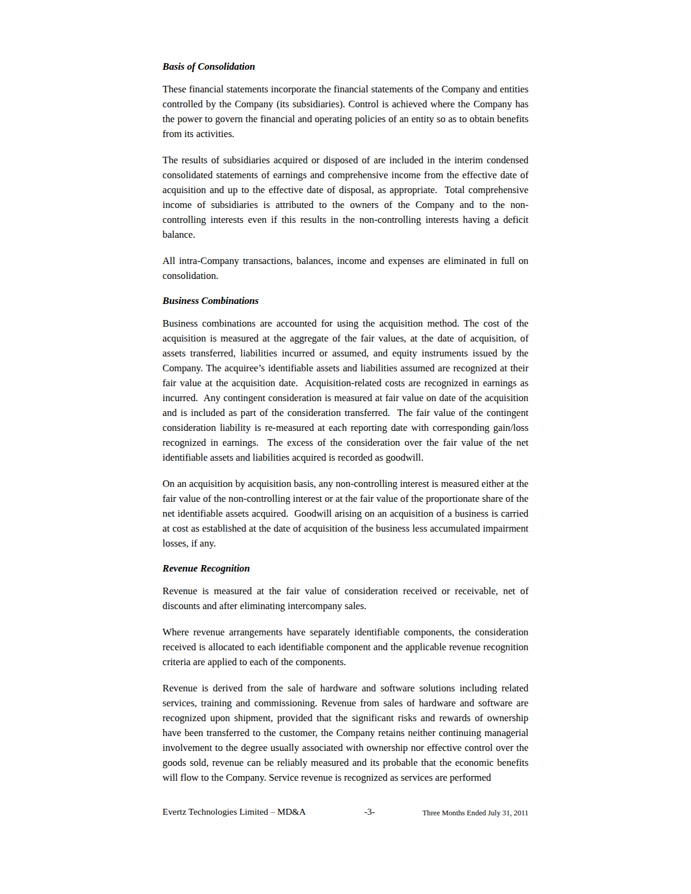Basis of Consolidation
These financial statements incorporate the financial statements of the Company and entities controlled by the Company (its subsidiaries). Control is achieved where the Company has the power to govern the financial and operating policies of an entity so as to obtain benefits from its activities.
The results of subsidiaries acquired or disposed of are included in the interim condensed consolidated statements of earnings and comprehensive income from the effective date of acquisition and up to the effective date of disposal, as appropriate. Total comprehensive income of subsidiaries is attributed to the owners of the Company and to the non-controlling interests even if this results in the non-controlling interests having a deficit balance.
All intra-Company transactions, balances, income and expenses are eliminated in full on consolidation.
Business Combinations
Business combinations are accounted for using the acquisition method. The cost of the acquisition is measured at the aggregate of the fair values, at the date of acquisition, of assets transferred, liabilities incurred or assumed, and equity instruments issued by the Company. The acquiree’s identifiable assets and liabilities assumed are recognized at their fair value at the acquisition date. Acquisition-related costs are recognized in earnings as incurred. Any contingent consideration is measured at fair value on date of the acquisition and is included as part of the consideration transferred. The fair value of the contingent consideration liability is re-measured at each reporting date with corresponding gain/loss recognized in earnings. The excess of the consideration over the fair value of the net identifiable assets and liabilities acquired is recorded as goodwill.
On an acquisition by acquisition basis, any non-controlling interest is measured either at the fair value of the non-controlling interest or at the fair value of the proportionate share of the net identifiable assets acquired. Goodwill arising on an acquisition of a business is carried at cost as established at the date of acquisition of the business less accumulated impairment losses, if any.
Revenue Recognition
Revenue is measured at the fair value of consideration received or receivable, net of discounts and after eliminating intercompany sales.
Where revenue arrangements have separately identifiable components, the consideration received is allocated to each identifiable component and the applicable revenue recognition criteria are applied to each of the components.
Revenue is derived from the sale of hardware and software solutions including related services, training and commissioning. Revenue from sales of hardware and software are recognized upon shipment, provided that the significant risks and rewards of ownership have been transferred to the customer, the Company retains neither continuing managerial involvement to the degree usually associated with ownership nor effective control over the goods sold, revenue can be reliably measured and its probable that the economic benefits will flow to the Company. Service revenue is recognized as services are performed
Evertz Technologies Limited – MD&A
-3-
Three Months Ended July 31, 2011